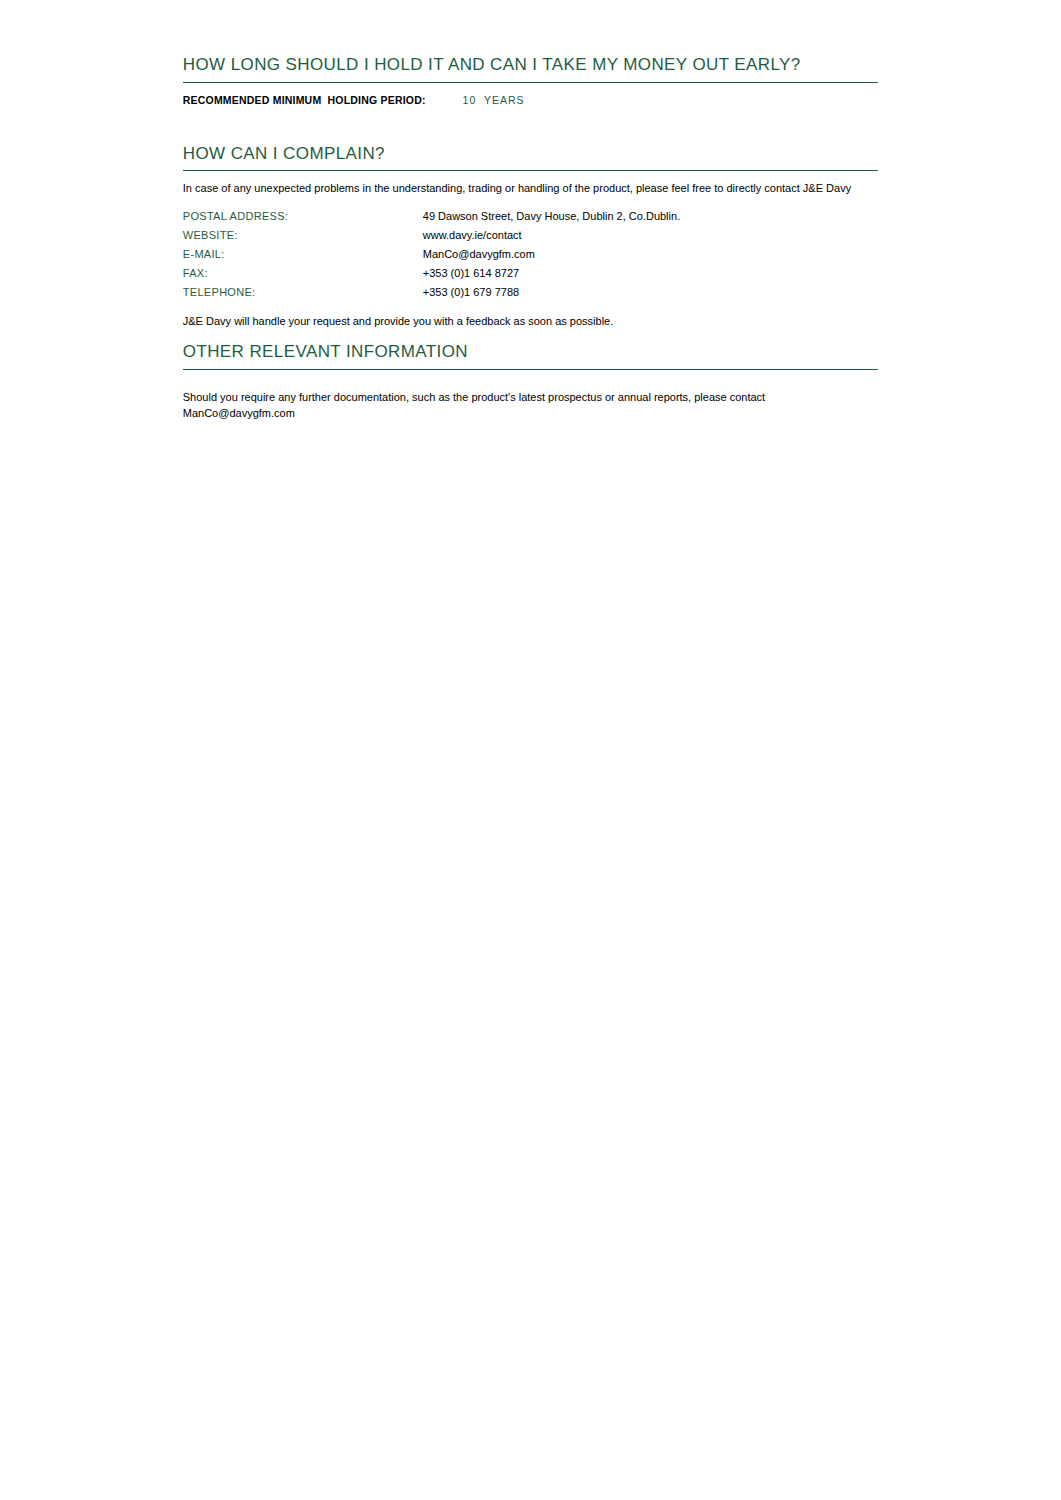HOW LONG SHOULD I HOLD IT AND CAN I TAKE MY MONEY OUT EARLY?
RECOMMENDED MINIMUM HOLDING PERIOD: 10 YEARS
HOW CAN I COMPLAIN?
In case of any unexpected problems in the understanding, trading or handling of the product, please feel free to directly contact J&E Davy
| POSTAL ADDRESS: | 49 Dawson Street, Davy House, Dublin 2, Co.Dublin. |
| WEBSITE: | www.davy.ie/contact |
| E-MAIL: | ManCo@davygfm.com |
| FAX: | +353 (0)1 614 8727 |
| TELEPHONE: | +353 (0)1 679 7788 |
J&E Davy will handle your request and provide you with a feedback as soon as possible.
OTHER RELEVANT INFORMATION
Should you require any further documentation, such as the product's latest prospectus or annual reports, please contact ManCo@davygfm.com